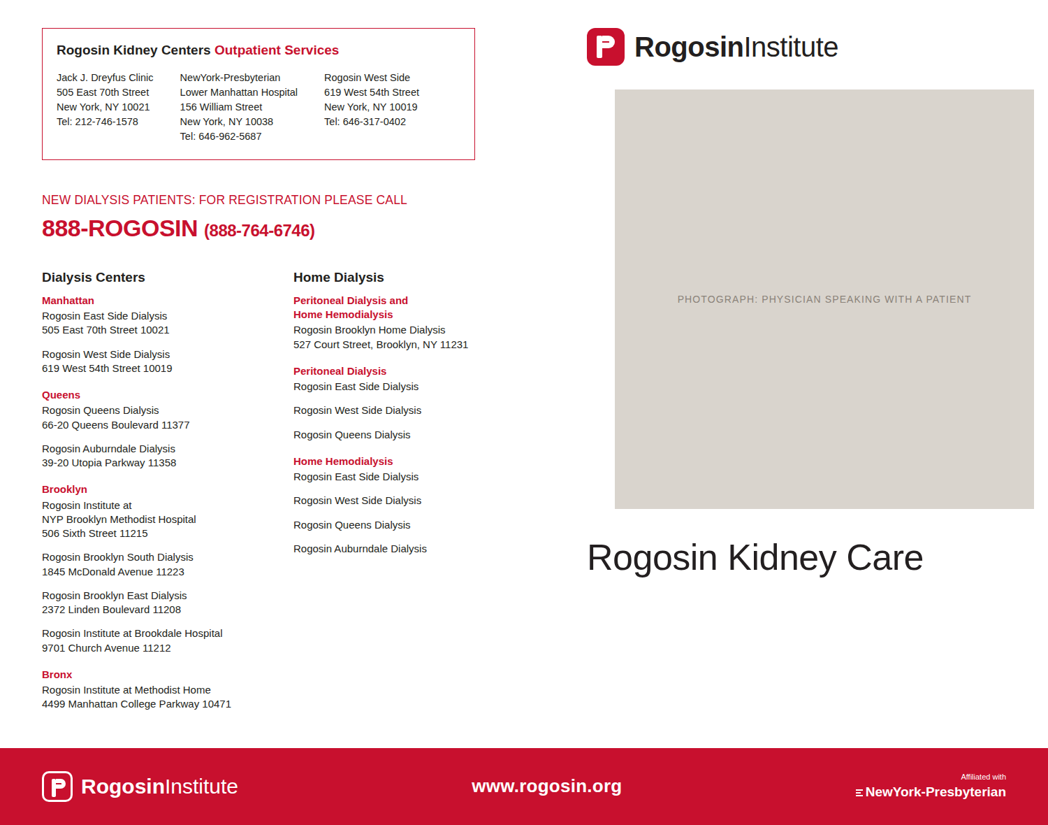Rogosin Kidney Centers Outpatient Services
Jack J. Dreyfus Clinic
505 East 70th Street
New York, NY 10021
Tel: 212-746-1578
NewYork-Presbyterian
Lower Manhattan Hospital
156 William Street
New York, NY 10038
Tel: 646-962-5687
Rogosin West Side
619 West 54th Street
New York, NY 10019
Tel: 646-317-0402
NEW DIALYSIS PATIENTS: FOR REGISTRATION PLEASE CALL
888-ROGOSIN (888-764-6746)
Dialysis Centers
Manhattan
Rogosin East Side Dialysis
505 East 70th Street 10021
Rogosin West Side Dialysis
619 West 54th Street 10019
Queens
Rogosin Queens Dialysis
66-20 Queens Boulevard 11377
Rogosin Auburndale Dialysis
39-20 Utopia Parkway 11358
Brooklyn
Rogosin Institute at
NYP Brooklyn Methodist Hospital
506 Sixth Street 11215
Rogosin Brooklyn South Dialysis
1845 McDonald Avenue 11223
Rogosin Brooklyn East Dialysis
2372 Linden Boulevard 11208
Rogosin Institute at Brookdale Hospital
9701 Church Avenue 11212
Bronx
Rogosin Institute at Methodist Home
4499 Manhattan College Parkway 10471
Home Dialysis
Peritoneal Dialysis and
Home Hemodialysis
Rogosin Brooklyn Home Dialysis
527 Court Street, Brooklyn, NY 11231
Peritoneal Dialysis
Rogosin East Side Dialysis
Rogosin West Side Dialysis
Rogosin Queens Dialysis
Home Hemodialysis
Rogosin East Side Dialysis
Rogosin West Side Dialysis
Rogosin Queens Dialysis
Rogosin Auburndale Dialysis
Rogosin Institute
Photograph: physician speaking with a patient
Rogosin Kidney Care
Rogosin Institute
www.rogosin.org
Affiliated with
NewYork-Presbyterian